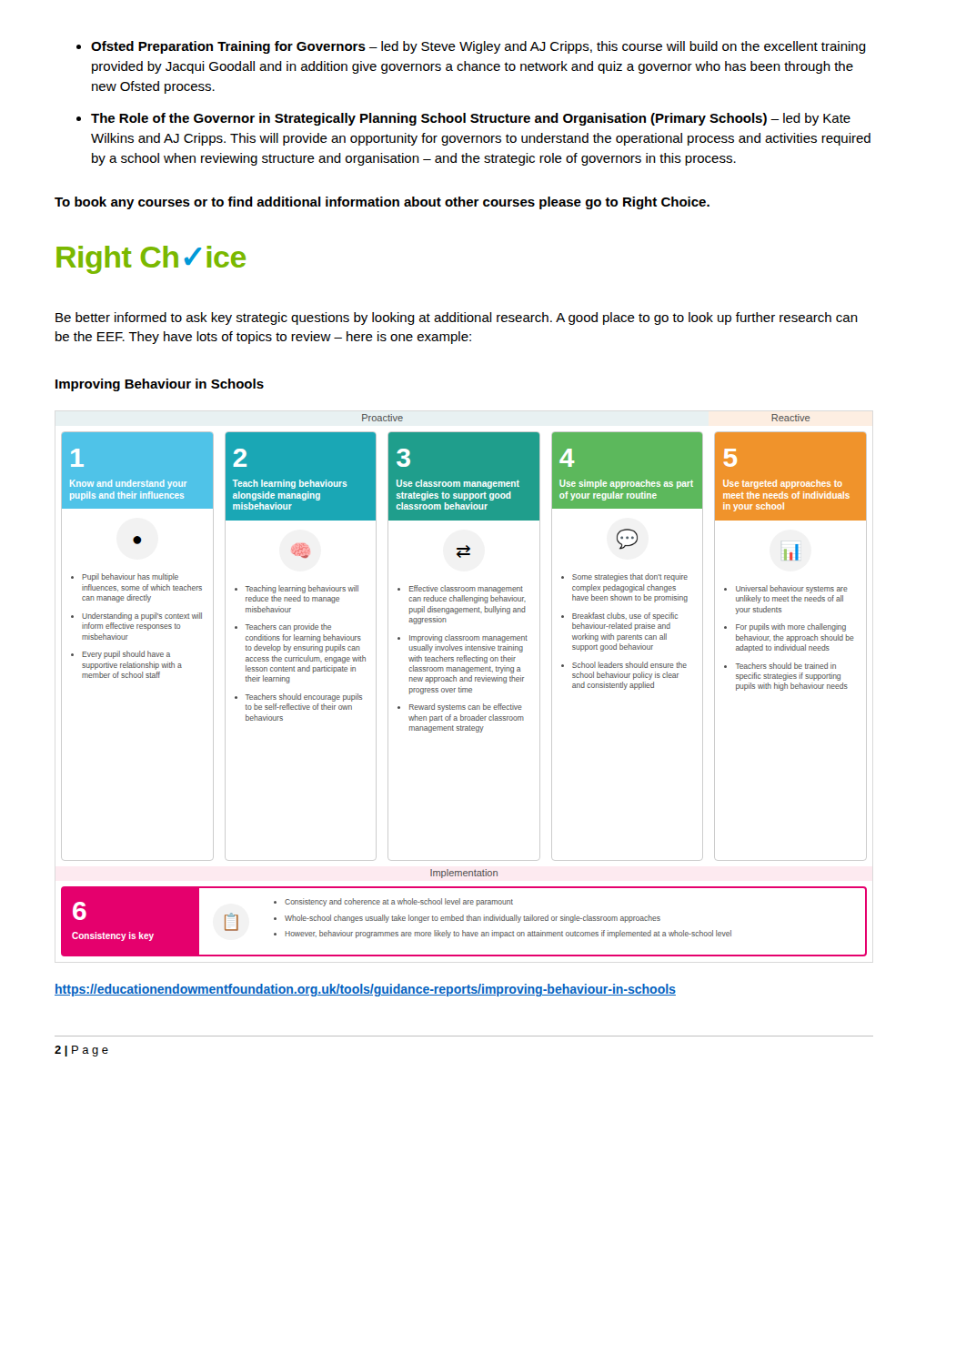Ofsted Preparation Training for Governors – led by Steve Wigley and AJ Cripps, this course will build on the excellent training provided by Jacqui Goodall and in addition give governors a chance to network and quiz a governor who has been through the new Ofsted process.
The Role of the Governor in Strategically Planning School Structure and Organisation (Primary Schools) – led by Kate Wilkins and AJ Cripps. This will provide an opportunity for governors to understand the operational process and activities required by a school when reviewing structure and organisation – and the strategic role of governors in this process.
To book any courses or to find additional information about other courses please go to Right Choice.
Right Ch✓ice
Be better informed to ask key strategic questions by looking at additional research. A good place to go to look up further research can be the EEF. They have lots of topics to review – here is one example:
Improving Behaviour in Schools
| Proactive | Reactive |
| 1 Know and understand your pupils and their influences ● Pupil behaviour has multiple influences, some of which teachers can manage directly Understanding a pupil's context will inform effective responses to misbehaviour Every pupil should have a supportive relationship with a member of school staff | 2 Teach learning behaviours alongside managing misbehaviour 🧠 Teaching learning behaviours will reduce the need to manage misbehaviour Teachers can provide the conditions for learning behaviours to develop by ensuring pupils can access the curriculum, engage with lesson content and participate in their learning Teachers should encourage pupils to be self-reflective of their own behaviours | 3 Use classroom management strategies to support good classroom behaviour ⇄ Effective classroom management can reduce challenging behaviour, pupil disengagement, bullying and aggression Improving classroom management usually involves intensive training with teachers reflecting on their classroom management, trying a new approach and reviewing their progress over time Reward systems can be effective when part of a broader classroom management strategy | 4 Use simple approaches as part of your regular routine 💬 Some strategies that don't require complex pedagogical changes have been shown to be promising Breakfast clubs, use of specific behaviour-related praise and working with parents can all support good behaviour School leaders should ensure the school behaviour policy is clear and consistently applied | 5 Use targeted approaches to meet the needs of individuals in your school 📊 Universal behaviour systems are unlikely to meet the needs of all your students For pupils with more challenging behaviour, the approach should be adapted to individual needs Teachers should be trained in specific strategies if supporting pupils with high behaviour needs |
| Implementation |
| 6 Consistency is key 📋 Consistency and coherence at a whole-school level are paramount Whole-school changes usually take longer to embed than individually tailored or single-classroom approaches However, behaviour programmes are more likely to have an impact on attainment outcomes if implemented at a whole-school level |
https://educationendowmentfoundation.org.uk/tools/guidance-reports/improving-behaviour-in-schools
2 | P a g e